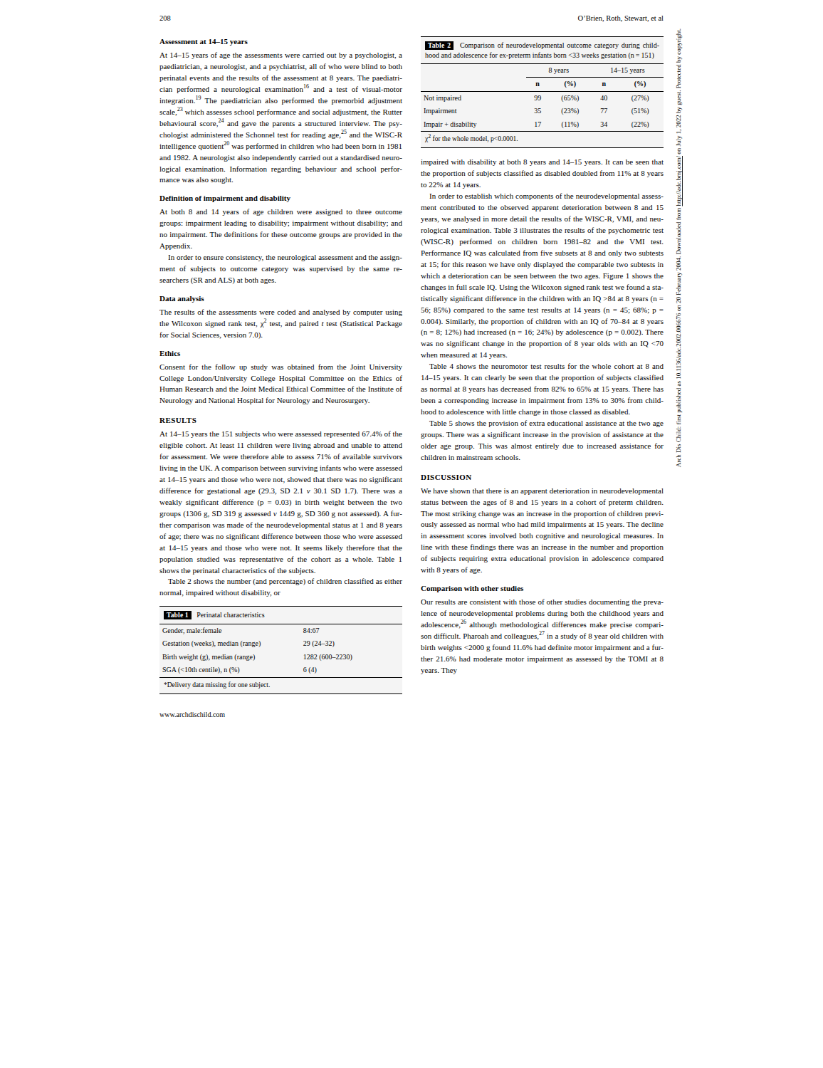Arch Dis Child: first published as 10.1136/adc.2002.006676 on 20 February 2004. Downloaded from http://adc.bmj.com/ on July 1, 2022 by guest. Protected by copyright.
208 O’Brien, Roth, Stewart, et al
Assessment at 14–15 years
At 14–15 years of age the assessments were carried out by a psychologist, a paediatrician, a neurologist, and a psychiatrist, all of who were blind to both perinatal events and the results of the assessment at 8 years. The paediatrician performed a neurological examination16 and a test of visual-motor integration.19 The paediatrician also performed the premorbid adjustment scale,23 which assesses school performance and social adjustment, the Rutter behavioural score,24 and gave the parents a structured interview. The psychologist administered the Schonnel test for reading age,25 and the WISC-R intelligence quotient20 was performed in children who had been born in 1981 and 1982. A neurologist also independently carried out a standardised neurological examination. Information regarding behaviour and school performance was also sought.
Definition of impairment and disability
At both 8 and 14 years of age children were assigned to three outcome groups: impairment leading to disability; impairment without disability; and no impairment. The definitions for these outcome groups are provided in the Appendix.
In order to ensure consistency, the neurological assessment and the assignment of subjects to outcome category was supervised by the same researchers (SR and ALS) at both ages.
Data analysis
The results of the assessments were coded and analysed by computer using the Wilcoxon signed rank test, χ2 test, and paired t test (Statistical Package for Social Sciences, version 7.0).
Ethics
Consent for the follow up study was obtained from the Joint University College London/University College Hospital Committee on the Ethics of Human Research and the Joint Medical Ethical Committee of the Institute of Neurology and National Hospital for Neurology and Neurosurgery.
Results
At 14–15 years the 151 subjects who were assessed represented 67.4% of the eligible cohort. At least 11 children were living abroad and unable to attend for assessment. We were therefore able to assess 71% of available survivors living in the UK. A comparison between surviving infants who were assessed at 14–15 years and those who were not, showed that there was no significant difference for gestational age (29.3, SD 2.1 v 30.1 SD 1.7). There was a weakly significant difference (p = 0.03) in birth weight between the two groups (1306 g, SD 319 g assessed v 1449 g, SD 360 g not assessed). A further comparison was made of the neurodevelopmental status at 1 and 8 years of age; there was no significant difference between those who were assessed at 14–15 years and those who were not. It seems likely therefore that the population studied was representative of the cohort as a whole. Table 1 shows the perinatal characteristics of the subjects.
Table 2 shows the number (and percentage) of children classified as either normal, impaired without disability, or
Table 1 Perinatal characteristics
| Gender, male:female | 84:67 |
| Gestation (weeks), median (range) | 29 (24–32) |
| Birth weight (g), median (range) | 1282 (600–2230) |
| SGA (<10th centile), n (%) | 6 (4) |
*Delivery data missing for one subject.
www.archdischild.com
Table 2 Comparison of neurodevelopmental outcome category during childhood and adolescence for ex-preterm infants born <33 weeks gestation (n = 151)
| | 8 years | 14–15 years |
| --- | --- | --- |
| | n | (%) | n | (%) |
| Not impaired | 99 | (65%) | 40 | (27%) |
| Impairment | 35 | (23%) | 77 | (51%) |
| Impair + disability | 17 | (11%) | 34 | (22%) |
χ2 for the whole model, p<0.0001.
impaired with disability at both 8 years and 14–15 years. It can be seen that the proportion of subjects classified as disabled doubled from 11% at 8 years to 22% at 14 years.
In order to establish which components of the neurodevelopmental assessment contributed to the observed apparent deterioration between 8 and 15 years, we analysed in more detail the results of the WISC-R, VMI, and neurological examination. Table 3 illustrates the results of the psychometric test (WISC-R) performed on children born 1981–82 and the VMI test. Performance IQ was calculated from five subsets at 8 and only two subtests at 15; for this reason we have only displayed the comparable two subtests in which a deterioration can be seen between the two ages. Figure 1 shows the changes in full scale IQ. Using the Wilcoxon signed rank test we found a statistically significant difference in the children with an IQ >84 at 8 years (n = 56; 85%) compared to the same test results at 14 years (n = 45; 68%; p = 0.004). Similarly, the proportion of children with an IQ of 70–84 at 8 years (n = 8; 12%) had increased (n = 16; 24%) by adolescence (p = 0.002). There was no significant change in the proportion of 8 year olds with an IQ <70 when measured at 14 years.
Table 4 shows the neuromotor test results for the whole cohort at 8 and 14–15 years. It can clearly be seen that the proportion of subjects classified as normal at 8 years has decreased from 82% to 65% at 15 years. There has been a corresponding increase in impairment from 13% to 30% from childhood to adolescence with little change in those classed as disabled.
Table 5 shows the provision of extra educational assistance at the two age groups. There was a significant increase in the provision of assistance at the older age group. This was almost entirely due to increased assistance for children in mainstream schools.
Discussion
We have shown that there is an apparent deterioration in neurodevelopmental status between the ages of 8 and 15 years in a cohort of preterm children. The most striking change was an increase in the proportion of children previously assessed as normal who had mild impairments at 15 years. The decline in assessment scores involved both cognitive and neurological measures. In line with these findings there was an increase in the number and proportion of subjects requiring extra educational provision in adolescence compared with 8 years of age.
Comparison with other studies
Our results are consistent with those of other studies documenting the prevalence of neurodevelopmental problems during both the childhood years and adolescence,26 although methodological differences make precise comparison difficult. Pharoah and colleagues,27 in a study of 8 year old children with birth weights <2000 g found 11.6% had definite motor impairment and a further 21.6% had moderate motor impairment as assessed by the TOMI at 8 years. They